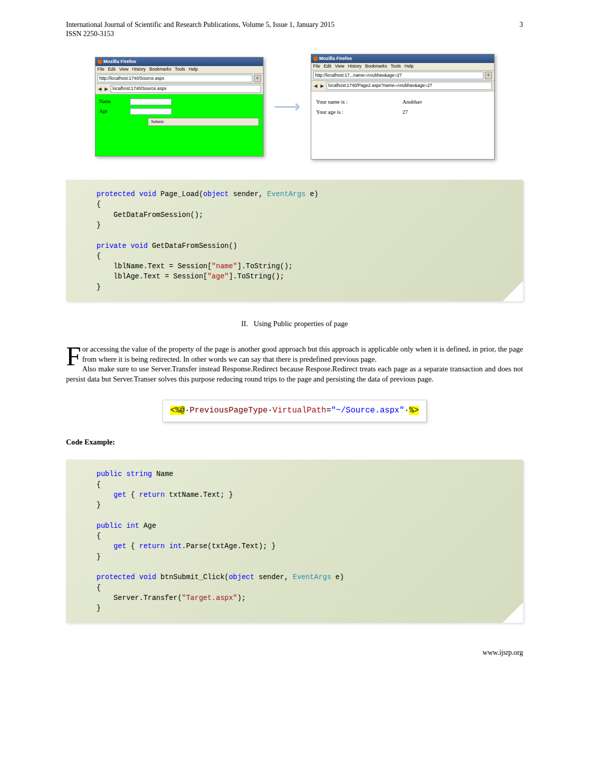International Journal of Scientific and Research Publications, Volume 5, Issue 1, January 2015
ISSN 2250-3153
3
Mozilla Firefox
File Edit View History Bookmarks Tools Help
http://localhost:1740/Source.aspx
+
◀ ▶
localhost:1740/Source.aspx
Name
Age
Submit
⟶
Mozilla Firefox
File Edit View History Bookmarks Tools Help
http://localhost:17...name=Anubhav&age=27
+
◀ ▶
localhost:1740/Page2.aspx?name=Anubhav&age=27
Your name is :
Anubhav
Your age is :
27
protected void Page_Load(object sender, EventArgs e) { GetDataFromSession(); } private void GetDataFromSession() { lblName.Text = Session["name"].ToString(); lblAge.Text = Session["age"].ToString(); }
II. Using Public properties of page
For accessing the value of the property of the page is another good approach but this approach is applicable only when it is defined, in prior, the page from where it is being redirected. In other words we can say that there is predefined previous page.
Also make sure to use Server.Transfer instead Response.Redirect because Respose.Redirect treats each page as a separate transaction and does not persist data but Server.Transer solves this purpose reducing round trips to the page and persisting the data of previous page.
<%@·PreviousPageType·VirtualPath="~/Source.aspx"·%>
Code Example:
public string Name { get { return txtName.Text; } } public int Age { get { return int.Parse(txtAge.Text); } } protected void btnSubmit_Click(object sender, EventArgs e) { Server.Transfer("Target.aspx"); }
www.ijsrp.org